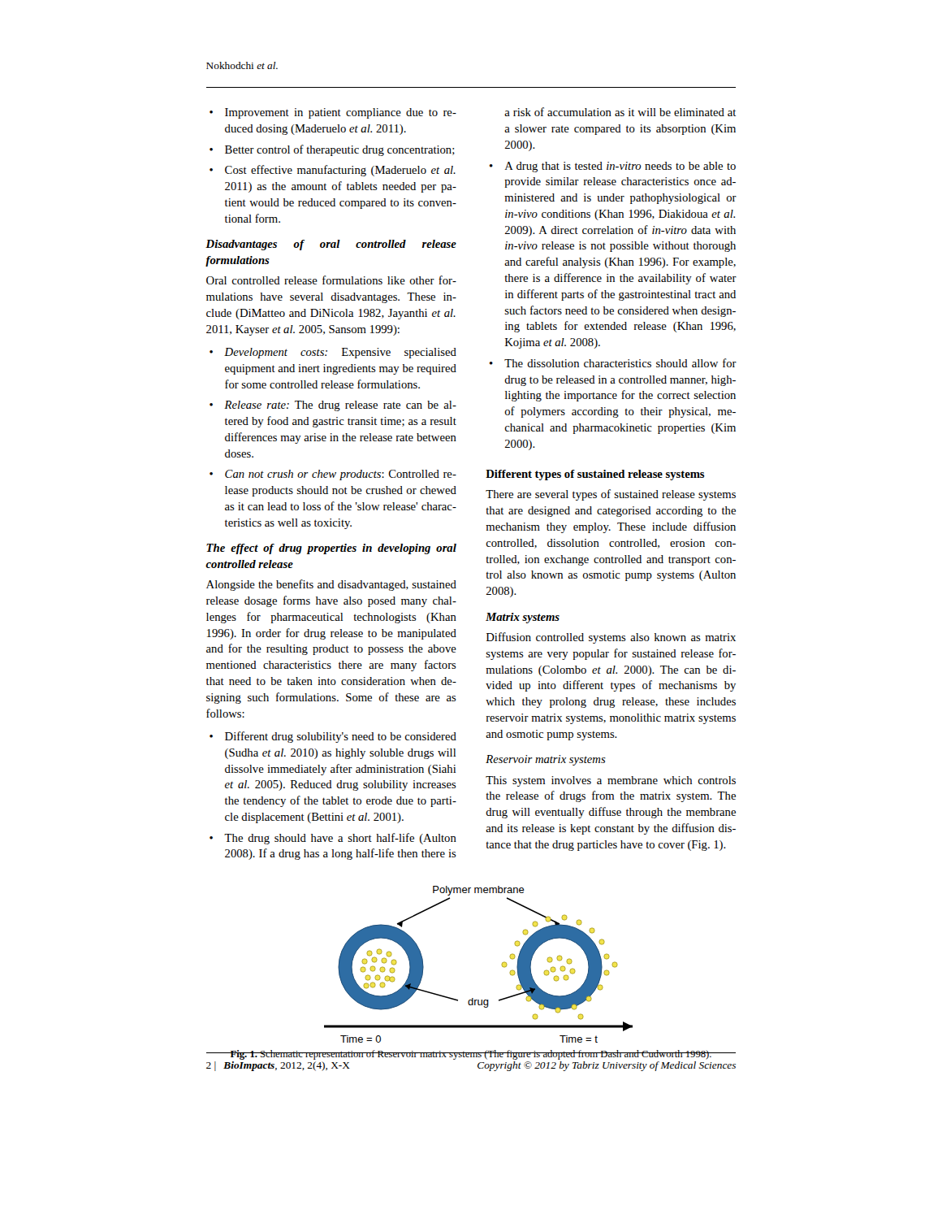Nokhodchi et al.
Improvement in patient compliance due to reduced dosing (Maderuelo et al. 2011).
Better control of therapeutic drug concentration;
Cost effective manufacturing (Maderuelo et al. 2011) as the amount of tablets needed per patient would be reduced compared to its conventional form.
Disadvantages of oral controlled release formulations
Oral controlled release formulations like other formulations have several disadvantages. These include (DiMatteo and DiNicola 1982, Jayanthi et al. 2011, Kayser et al. 2005, Sansom 1999):
Development costs: Expensive specialised equipment and inert ingredients may be required for some controlled release formulations.
Release rate: The drug release rate can be altered by food and gastric transit time; as a result differences may arise in the release rate between doses.
Can not crush or chew products: Controlled release products should not be crushed or chewed as it can lead to loss of the 'slow release' characteristics as well as toxicity.
The effect of drug properties in developing oral controlled release
Alongside the benefits and disadvantaged, sustained release dosage forms have also posed many challenges for pharmaceutical technologists (Khan 1996). In order for drug release to be manipulated and for the resulting product to possess the above mentioned characteristics there are many factors that need to be taken into consideration when designing such formulations. Some of these are as follows:
Different drug solubility's need to be considered (Sudha et al. 2010) as highly soluble drugs will dissolve immediately after administration (Siahi et al. 2005). Reduced drug solubility increases the tendency of the tablet to erode due to particle displacement (Bettini et al. 2001).
The drug should have a short half-life (Aulton 2008). If a drug has a long half-life then there is a risk of accumulation as it will be eliminated at a slower rate compared to its absorption (Kim 2000).
A drug that is tested in-vitro needs to be able to provide similar release characteristics once administered and is under pathophysiological or in-vivo conditions (Khan 1996, Diakidoua et al. 2009). A direct correlation of in-vitro data with in-vivo release is not possible without thorough and careful analysis (Khan 1996). For example, there is a difference in the availability of water in different parts of the gastrointestinal tract and such factors need to be considered when designing tablets for extended release (Khan 1996, Kojima et al. 2008).
The dissolution characteristics should allow for drug to be released in a controlled manner, highlighting the importance for the correct selection of polymers according to their physical, mechanical and pharmacokinetic properties (Kim 2000).
Different types of sustained release systems
There are several types of sustained release systems that are designed and categorised according to the mechanism they employ. These include diffusion controlled, dissolution controlled, erosion controlled, ion exchange controlled and transport control also known as osmotic pump systems (Aulton 2008).
Matrix systems
Diffusion controlled systems also known as matrix systems are very popular for sustained release formulations (Colombo et al. 2000). The can be divided up into different types of mechanisms by which they prolong drug release, these includes reservoir matrix systems, monolithic matrix systems and osmotic pump systems.
Reservoir matrix systems
This system involves a membrane which controls the release of drugs from the matrix system. The drug will eventually diffuse through the membrane and its release is kept constant by the diffusion distance that the drug particles have to cover (Fig. 1).
Polymer membrane drug Time = 0 Time = t
Fig. 1. Schematic representation of Reservoir matrix systems (The figure is adopted from Dash and Cudworth 1998).
2 | BioImpacts, 2012, 2(4), X-X
Copyright © 2012 by Tabriz University of Medical Sciences